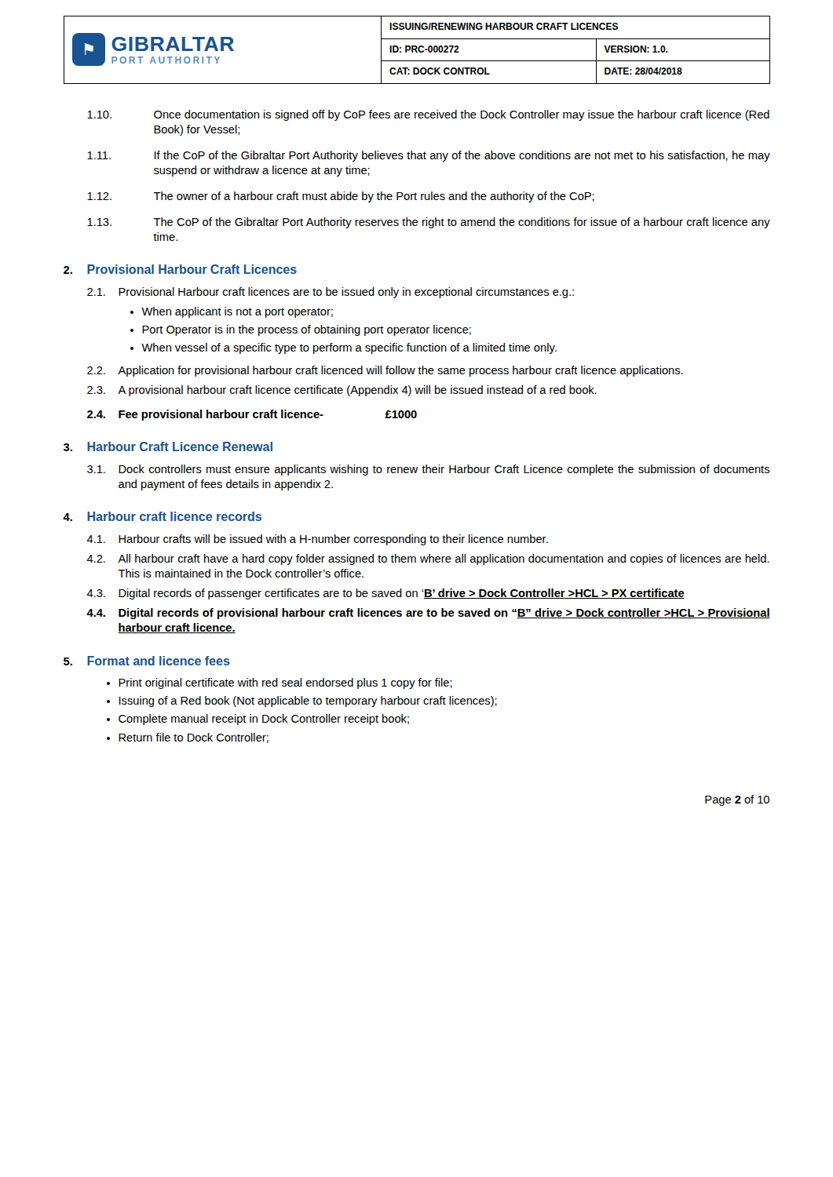| ⚑ GIBRALTAR PORT AUTHORITY | ISSUING/RENEWING HARBOUR CRAFT LICENCES |
| ID: PRC-000272 | VERSION: 1.0. |
| CAT: DOCK CONTROL | DATE: 28/04/2018 |
1.10.
Once documentation is signed off by CoP fees are received the Dock Controller may issue the harbour craft licence (Red Book) for Vessel;
1.11.
If the CoP of the Gibraltar Port Authority believes that any of the above conditions are not met to his satisfaction, he may suspend or withdraw a licence at any time;
1.12.
The owner of a harbour craft must abide by the Port rules and the authority of the CoP;
1.13.
The CoP of the Gibraltar Port Authority reserves the right to amend the conditions for issue of a harbour craft licence any time.
2. Provisional Harbour Craft Licences
2.1.
Provisional Harbour craft licences are to be issued only in exceptional circumstances e.g.:
When applicant is not a port operator;
Port Operator is in the process of obtaining port operator licence;
When vessel of a specific type to perform a specific function of a limited time only.
2.2.
Application for provisional harbour craft licenced will follow the same process harbour craft licence applications.
2.3.
A provisional harbour craft licence certificate (Appendix 4) will be issued instead of a red book.
2.4.
Fee provisional harbour craft licence-
£1000
3. Harbour Craft Licence Renewal
3.1.
Dock controllers must ensure applicants wishing to renew their Harbour Craft Licence complete the submission of documents and payment of fees details in appendix 2.
4. Harbour craft licence records
4.1.
Harbour crafts will be issued with a H-number corresponding to their licence number.
4.2.
All harbour craft have a hard copy folder assigned to them where all application documentation and copies of licences are held. This is maintained in the Dock controller’s office.
4.3.
Digital records of passenger certificates are to be saved on ‘B’ drive > Dock Controller >HCL > PX certificate
4.4.
Digital records of provisional harbour craft licences are to be saved on “B” drive > Dock controller >HCL > Provisional harbour craft licence.
5. Format and licence fees
Print original certificate with red seal endorsed plus 1 copy for file;
Issuing of a Red book (Not applicable to temporary harbour craft licences);
Complete manual receipt in Dock Controller receipt book;
Return file to Dock Controller;
Page 2 of 10